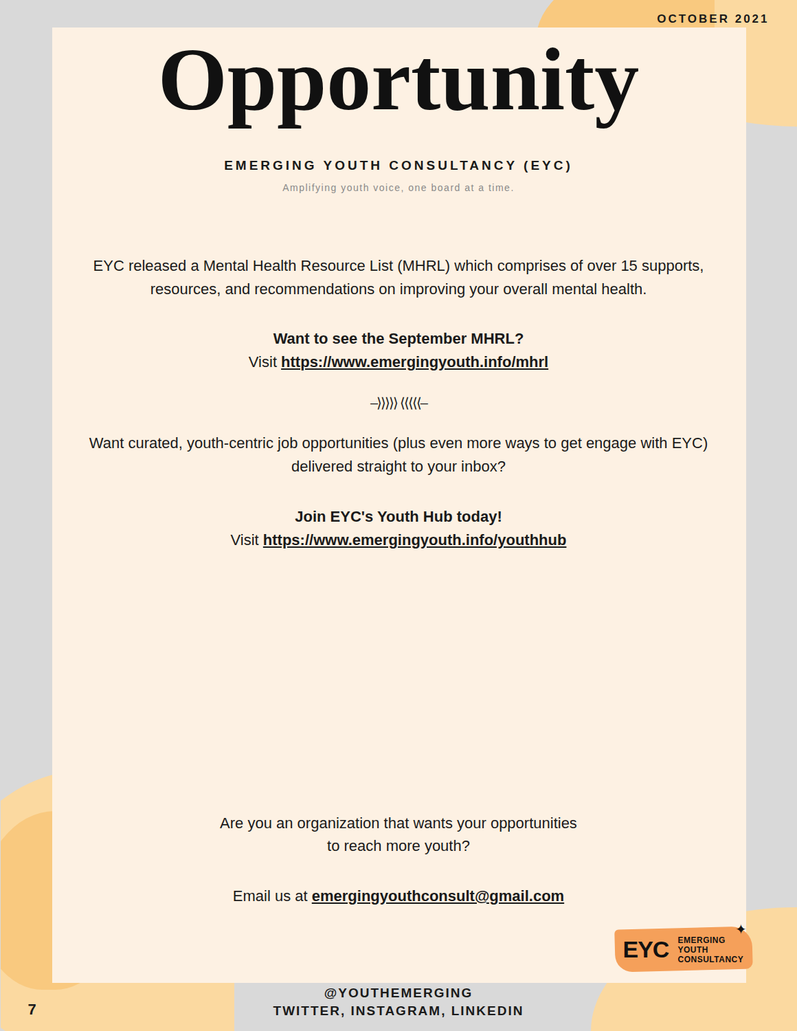OCTOBER 2021
YOUTH
LIST
Opportunity
EMERGING YOUTH CONSULTANCY (EYC)
Amplifying youth voice, one board at a time.
EYC released a Mental Health Resource List (MHRL) which comprises of over 15 supports, resources, and recommendations on improving your overall mental health.
Want to see the September MHRL?
Visit https://www.emergingyouth.info/mhrl
–⟩⟩⟩⟩⟩ ⟨⟨⟨⟨⟨–
Want curated, youth-centric job opportunities (plus even more ways to get engage with EYC) delivered straight to your inbox?
Join EYC's Youth Hub today!
Visit https://www.emergingyouth.info/youthhub
Are you an organization that wants your opportunities
to reach more youth?
Email us at emergingyouthconsult@gmail.com
EYC
EMERGING
YOUTH
CONSULTANCY
✦
7
@YOUTHEMERGING
TWITTER, INSTAGRAM, LINKEDIN